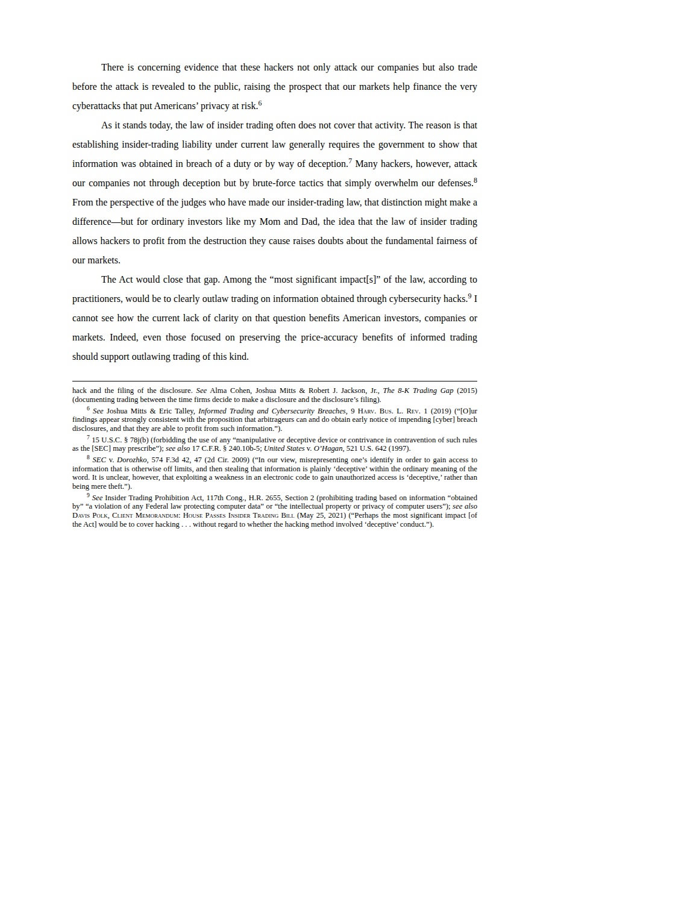There is concerning evidence that these hackers not only attack our companies but also trade before the attack is revealed to the public, raising the prospect that our markets help finance the very cyberattacks that put Americans’ privacy at risk.6
As it stands today, the law of insider trading often does not cover that activity. The reason is that establishing insider-trading liability under current law generally requires the government to show that information was obtained in breach of a duty or by way of deception.7 Many hackers, however, attack our companies not through deception but by brute-force tactics that simply overwhelm our defenses.8 From the perspective of the judges who have made our insider-trading law, that distinction might make a difference—but for ordinary investors like my Mom and Dad, the idea that the law of insider trading allows hackers to profit from the destruction they cause raises doubts about the fundamental fairness of our markets.
The Act would close that gap. Among the “most significant impact[s]” of the law, according to practitioners, would be to clearly outlaw trading on information obtained through cybersecurity hacks.9 I cannot see how the current lack of clarity on that question benefits American investors, companies or markets. Indeed, even those focused on preserving the price-accuracy benefits of informed trading should support outlawing trading of this kind.
hack and the filing of the disclosure. See Alma Cohen, Joshua Mitts & Robert J. Jackson, Jr., The 8-K Trading Gap (2015) (documenting trading between the time firms decide to make a disclosure and the disclosure’s filing).
6 See Joshua Mitts & Eric Talley, Informed Trading and Cybersecurity Breaches, 9 Harv. Bus. L. Rev. 1 (2019) (“[O]ur findings appear strongly consistent with the proposition that arbitrageurs can and do obtain early notice of impending [cyber] breach disclosures, and that they are able to profit from such information.”).
7 15 U.S.C. § 78j(b) (forbidding the use of any “manipulative or deceptive device or contrivance in contravention of such rules as the [SEC] may prescribe”); see also 17 C.F.R. § 240.10b-5; United States v. O’Hagan, 521 U.S. 642 (1997).
8 SEC v. Dorozhko, 574 F.3d 42, 47 (2d Cir. 2009) (“In our view, misrepresenting one’s identify in order to gain access to information that is otherwise off limits, and then stealing that information is plainly ‘deceptive’ within the ordinary meaning of the word. It is unclear, however, that exploiting a weakness in an electronic code to gain unauthorized access is ‘deceptive,’ rather than being mere theft.”).
9 See Insider Trading Prohibition Act, 117th Cong., H.R. 2655, Section 2 (prohibiting trading based on information “obtained by” “a violation of any Federal law protecting computer data” or “the intellectual property or privacy of computer users”); see also Davis Polk, Client Memorandum: House Passes Insider Trading Bill (May 25, 2021) (“Perhaps the most significant impact [of the Act] would be to cover hacking . . . without regard to whether the hacking method involved ‘deceptive’ conduct.”).